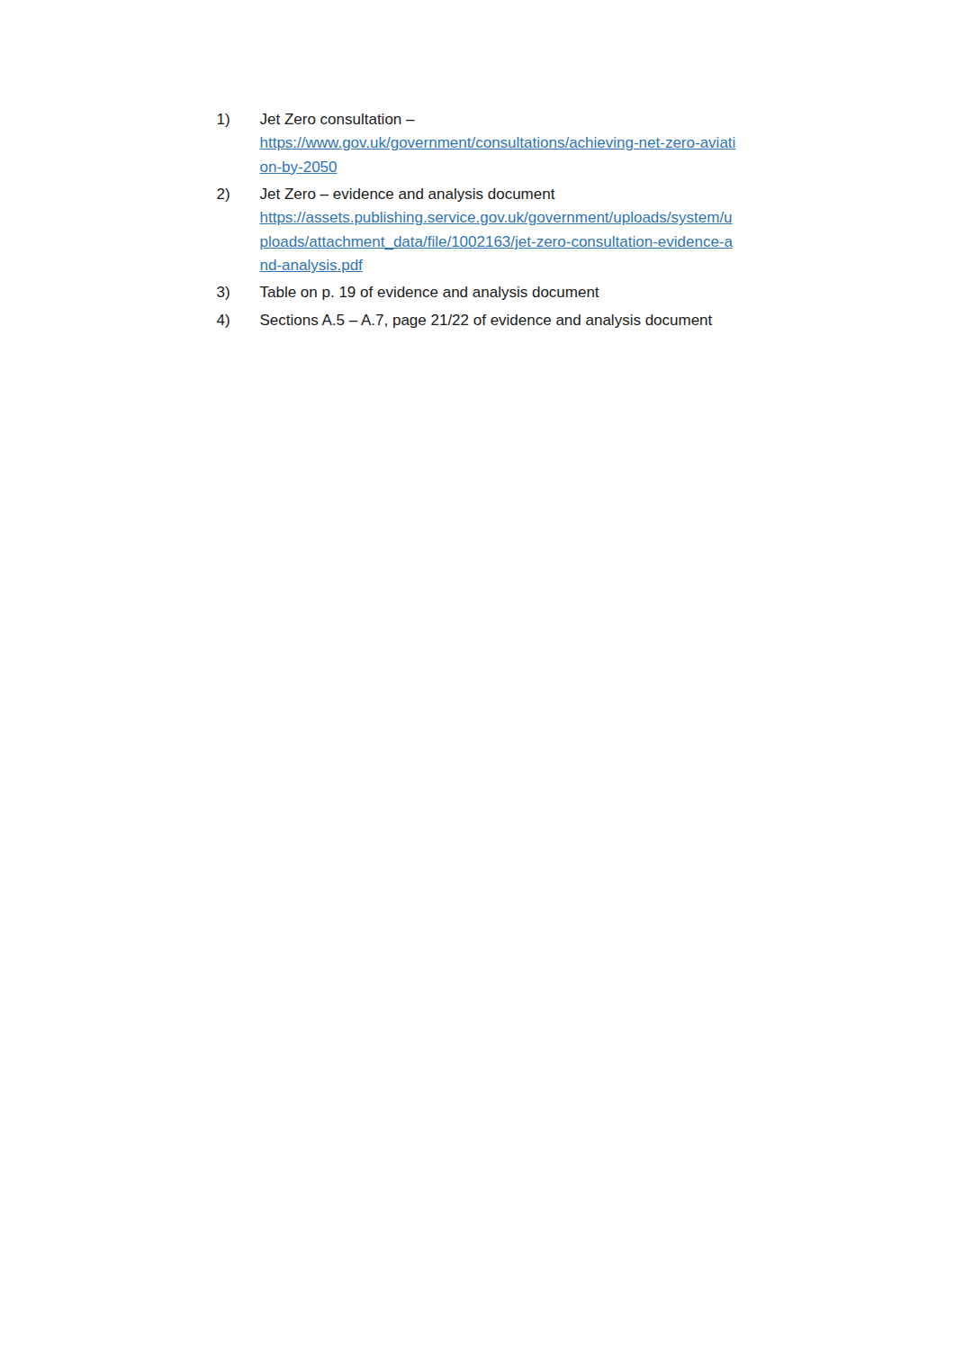Jet Zero consultation –
https://www.gov.uk/government/consultations/achieving-net-zero-aviation-by-2050
Jet Zero – evidence and analysis document
https://assets.publishing.service.gov.uk/government/uploads/system/uploads/attachment_data/file/1002163/jet-zero-consultation-evidence-and-analysis.pdf
Table on p. 19 of evidence and analysis document
Sections A.5 – A.7, page 21/22 of evidence and analysis document